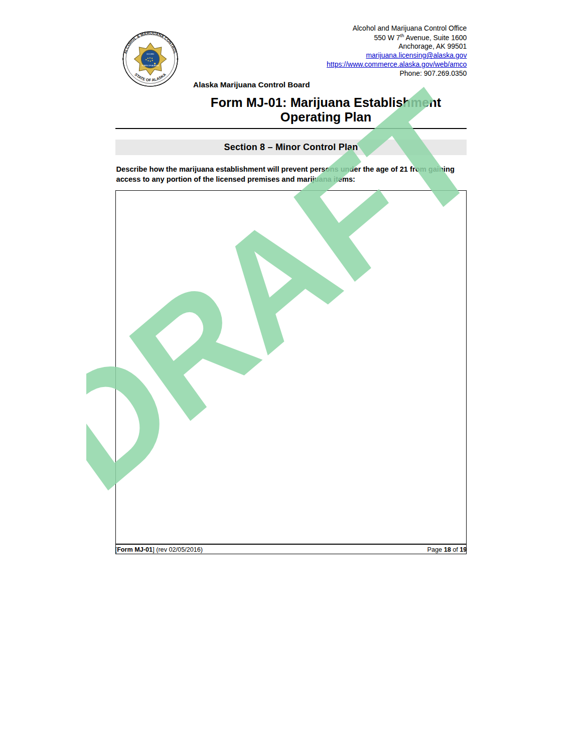DRAFT
ALCOHOL & MARIJUANA CONTROL STATE OF ALASKA DCCED STATE OF ALASKA
Alcohol and Marijuana Control Office
550 W 7th Avenue, Suite 1600
Anchorage, AK 99501
marijuana.licensing@alaska.gov
https://www.commerce.alaska.gov/web/amco
Phone: 907.269.0350
Alaska Marijuana Control Board
Form MJ-01: Marijuana Establishment Operating Plan
Section 8 – Minor Control Plan
Describe how the marijuana establishment will prevent persons under the age of 21 from gaining access to any portion of the licensed premises and marijuana items:
[Form MJ-01] (rev 02/05/2016)
Page 18 of 19